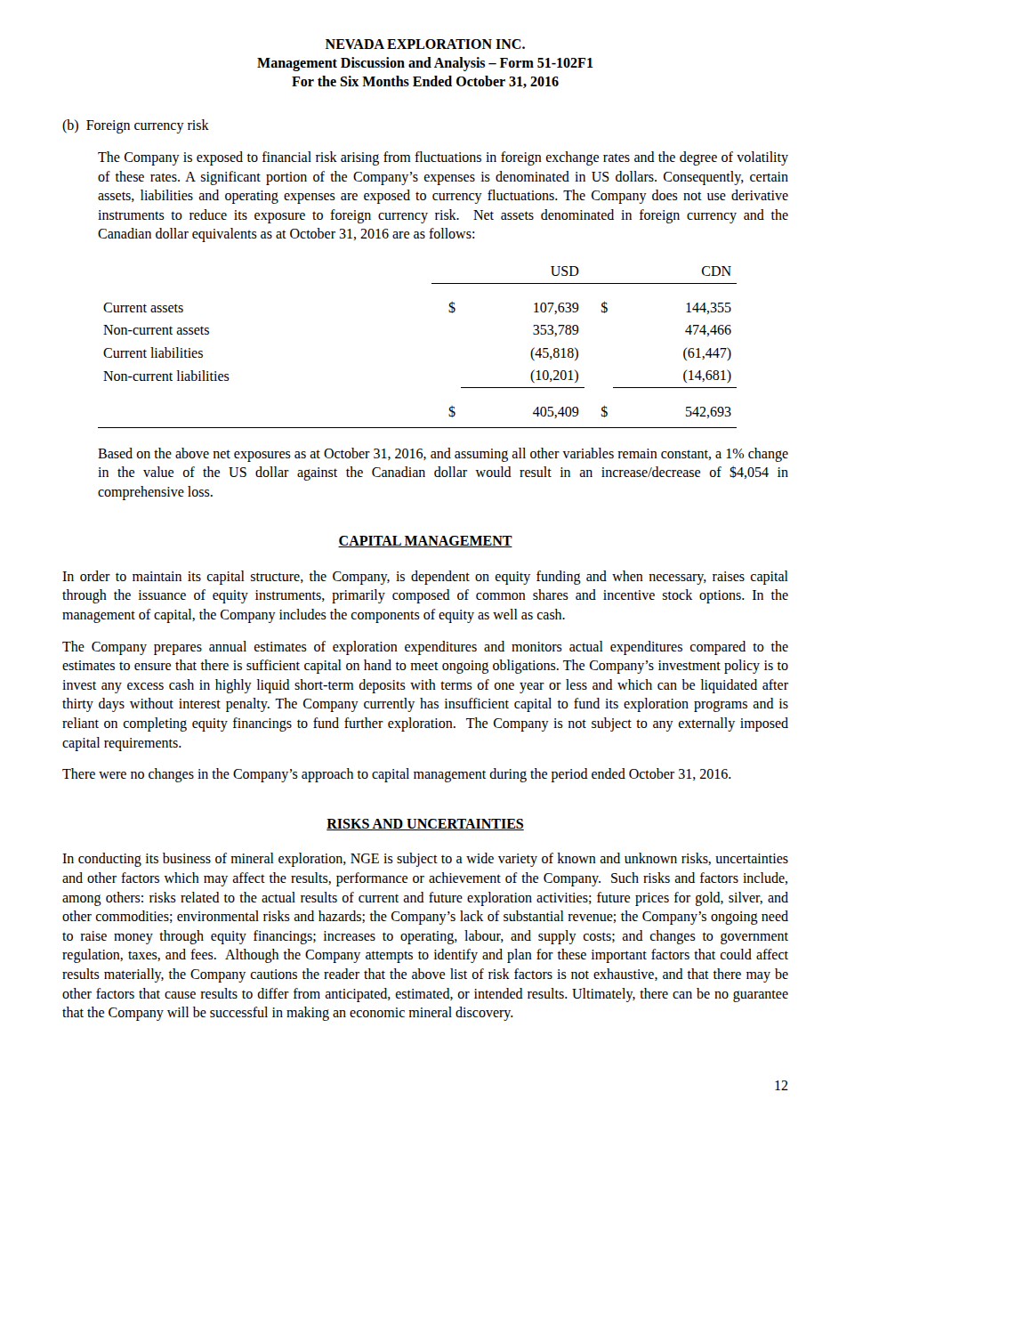NEVADA EXPLORATION INC.
Management Discussion and Analysis – Form 51-102F1
For the Six Months Ended October 31, 2016
(b) Foreign currency risk
The Company is exposed to financial risk arising from fluctuations in foreign exchange rates and the degree of volatility of these rates. A significant portion of the Company’s expenses is denominated in US dollars. Consequently, certain assets, liabilities and operating expenses are exposed to currency fluctuations. The Company does not use derivative instruments to reduce its exposure to foreign currency risk. Net assets denominated in foreign currency and the Canadian dollar equivalents as at October 31, 2016 are as follows:
| | | USD | | CDN |
| --- | --- | --- | --- | --- |
| Current assets | $ | 107,639 | $ | 144,355 |
| Non-current assets | | 353,789 | | 474,466 |
| Current liabilities | | (45,818) | | (61,447) |
| Non-current liabilities | | (10,201) | | (14,681) |
| | $ | 405,409 | $ | 542,693 |
Based on the above net exposures as at October 31, 2016, and assuming all other variables remain constant, a 1% change in the value of the US dollar against the Canadian dollar would result in an increase/decrease of $4,054 in comprehensive loss.
CAPITAL MANAGEMENT
In order to maintain its capital structure, the Company, is dependent on equity funding and when necessary, raises capital through the issuance of equity instruments, primarily composed of common shares and incentive stock options. In the management of capital, the Company includes the components of equity as well as cash.
The Company prepares annual estimates of exploration expenditures and monitors actual expenditures compared to the estimates to ensure that there is sufficient capital on hand to meet ongoing obligations. The Company’s investment policy is to invest any excess cash in highly liquid short-term deposits with terms of one year or less and which can be liquidated after thirty days without interest penalty. The Company currently has insufficient capital to fund its exploration programs and is reliant on completing equity financings to fund further exploration. The Company is not subject to any externally imposed capital requirements.
There were no changes in the Company’s approach to capital management during the period ended October 31, 2016.
RISKS AND UNCERTAINTIES
In conducting its business of mineral exploration, NGE is subject to a wide variety of known and unknown risks, uncertainties and other factors which may affect the results, performance or achievement of the Company. Such risks and factors include, among others: risks related to the actual results of current and future exploration activities; future prices for gold, silver, and other commodities; environmental risks and hazards; the Company’s lack of substantial revenue; the Company’s ongoing need to raise money through equity financings; increases to operating, labour, and supply costs; and changes to government regulation, taxes, and fees. Although the Company attempts to identify and plan for these important factors that could affect results materially, the Company cautions the reader that the above list of risk factors is not exhaustive, and that there may be other factors that cause results to differ from anticipated, estimated, or intended results. Ultimately, there can be no guarantee that the Company will be successful in making an economic mineral discovery.
12